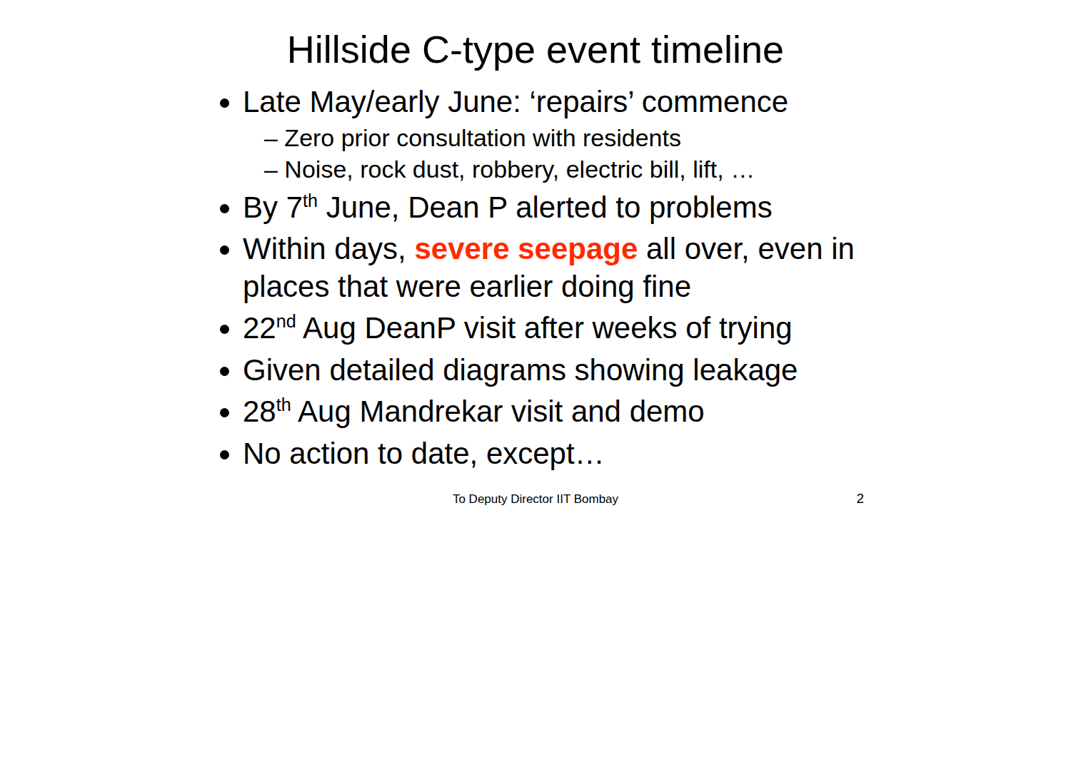Hillside C-type event timeline
Late May/early June: ‘repairs’ commence
Zero prior consultation with residents
Noise, rock dust, robbery, electric bill, lift, …
By 7th June, Dean P alerted to problems
Within days, severe seepage all over, even in places that were earlier doing fine
22nd Aug DeanP visit after weeks of trying
Given detailed diagrams showing leakage
28th Aug Mandrekar visit and demo
No action to date, except…
To Deputy Director IIT Bombay 2